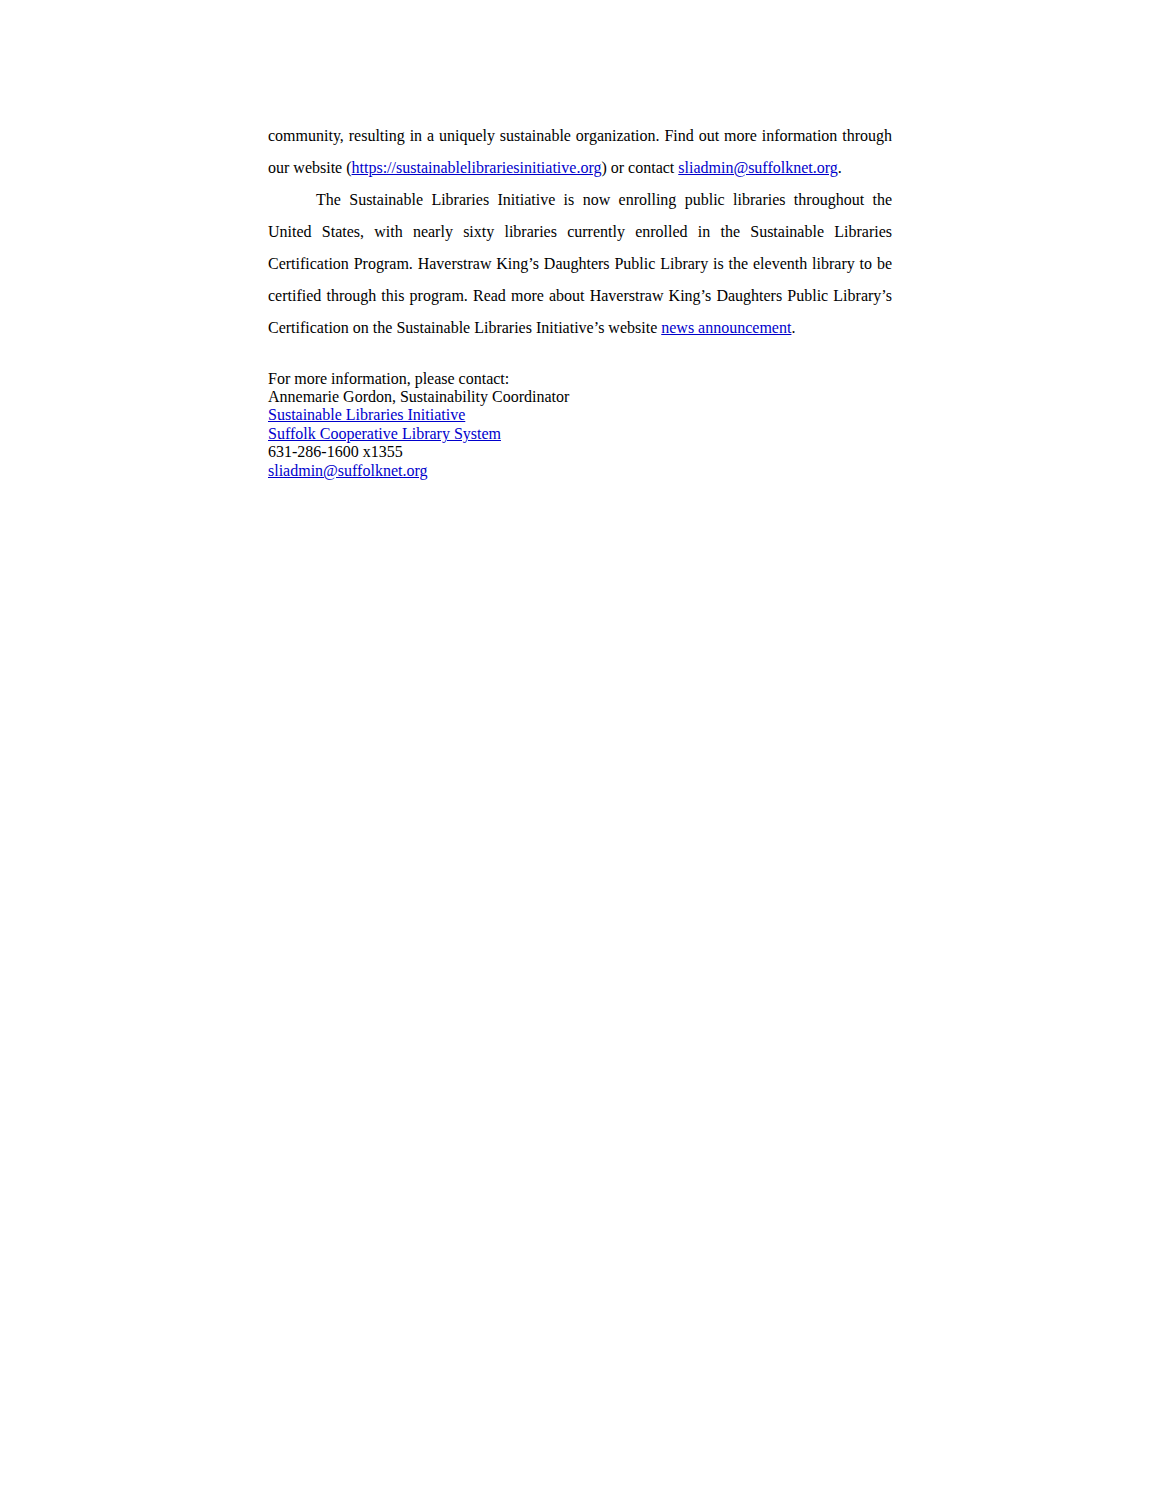community, resulting in a uniquely sustainable organization. Find out more information through our website (https://sustainablelibrariesinitiative.org) or contact sliadmin@suffolknet.org.
The Sustainable Libraries Initiative is now enrolling public libraries throughout the United States, with nearly sixty libraries currently enrolled in the Sustainable Libraries Certification Program. Haverstraw King’s Daughters Public Library is the eleventh library to be certified through this program. Read more about Haverstraw King’s Daughters Public Library’s Certification on the Sustainable Libraries Initiative’s website news announcement.
For more information, please contact:
Annemarie Gordon, Sustainability Coordinator
Sustainable Libraries Initiative
Suffolk Cooperative Library System
631-286-1600 x1355
sliadmin@suffolknet.org